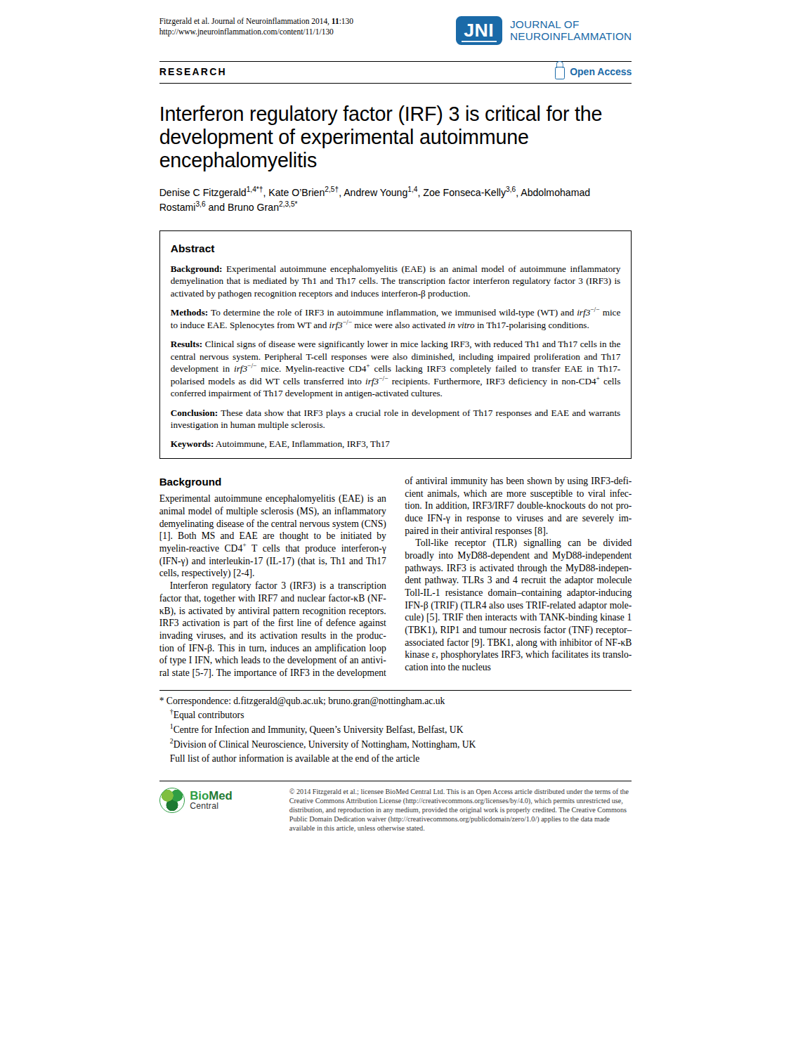Fitzgerald et al. Journal of Neuroinflammation 2014, 11:130
http://www.jneuroinflammation.com/content/11/1/130
JNI
JOURNAL OF
NEUROINFLAMMATION
RESEARCH
Open Access
Interferon regulatory factor (IRF) 3 is critical for the development of experimental autoimmune encephalomyelitis
Denise C Fitzgerald1,4*†, Kate O’Brien2,5†, Andrew Young1,4, Zoe Fonseca-Kelly3,6, Abdolmohamad Rostami3,6 and Bruno Gran2,3,5*
Abstract
Background: Experimental autoimmune encephalomyelitis (EAE) is an animal model of autoimmune inflammatory demyelination that is mediated by Th1 and Th17 cells. The transcription factor interferon regulatory factor 3 (IRF3) is activated by pathogen recognition receptors and induces interferon-β production.
Methods: To determine the role of IRF3 in autoimmune inflammation, we immunised wild-type (WT) and irf3−/− mice to induce EAE. Splenocytes from WT and irf3−/− mice were also activated in vitro in Th17-polarising conditions.
Results: Clinical signs of disease were significantly lower in mice lacking IRF3, with reduced Th1 and Th17 cells in the central nervous system. Peripheral T-cell responses were also diminished, including impaired proliferation and Th17 development in irf3−/− mice. Myelin-reactive CD4+ cells lacking IRF3 completely failed to transfer EAE in Th17-polarised models as did WT cells transferred into irf3−/− recipients. Furthermore, IRF3 deficiency in non-CD4+ cells conferred impairment of Th17 development in antigen-activated cultures.
Conclusion: These data show that IRF3 plays a crucial role in development of Th17 responses and EAE and warrants investigation in human multiple sclerosis.
Keywords: Autoimmune, EAE, Inflammation, IRF3, Th17
Background
Experimental autoimmune encephalomyelitis (EAE) is an animal model of multiple sclerosis (MS), an inflammatory demyelinating disease of the central nervous system (CNS) [1]. Both MS and EAE are thought to be initiated by myelin-reactive CD4+ T cells that produce interferon-γ (IFN-γ) and interleukin-17 (IL-17) (that is, Th1 and Th17 cells, respectively) [2-4].
Interferon regulatory factor 3 (IRF3) is a transcription factor that, together with IRF7 and nuclear factor-κB (NF-κB), is activated by antiviral pattern recognition receptors. IRF3 activation is part of the first line of defence against invading viruses, and its activation results in the production of IFN-β. This in turn, induces an amplification loop of type I IFN, which leads to the development of an antiviral state [5-7]. The importance of IRF3 in the development of antiviral immunity has been shown by using IRF3-deficient animals, which are more susceptible to viral infection. In addition, IRF3/IRF7 double-knockouts do not produce IFN-γ in response to viruses and are severely impaired in their antiviral responses [8].
Toll-like receptor (TLR) signalling can be divided broadly into MyD88-dependent and MyD88-independent pathways. IRF3 is activated through the MyD88-independent pathway. TLRs 3 and 4 recruit the adaptor molecule Toll-IL-1 resistance domain–containing adaptor-inducing IFN-β (TRIF) (TLR4 also uses TRIF-related adaptor molecule) [5]. TRIF then interacts with TANK-binding kinase 1 (TBK1), RIP1 and tumour necrosis factor (TNF) receptor–associated factor [9]. TBK1, along with inhibitor of NF-κB kinase ε, phosphorylates IRF3, which facilitates its translocation into the nucleus
* Correspondence: d.fitzgerald@qub.ac.uk; bruno.gran@nottingham.ac.uk
†Equal contributors
1Centre for Infection and Immunity, Queen’s University Belfast, Belfast, UK
2Division of Clinical Neuroscience, University of Nottingham, Nottingham, UK
Full list of author information is available at the end of the article
Bio Med
Central
© 2014 Fitzgerald et al.; licensee BioMed Central Ltd. This is an Open Access article distributed under the terms of the Creative Commons Attribution License (http://creativecommons.org/licenses/by/4.0), which permits unrestricted use, distribution, and reproduction in any medium, provided the original work is properly credited. The Creative Commons Public Domain Dedication waiver (http://creativecommons.org/publicdomain/zero/1.0/) applies to the data made available in this article, unless otherwise stated.